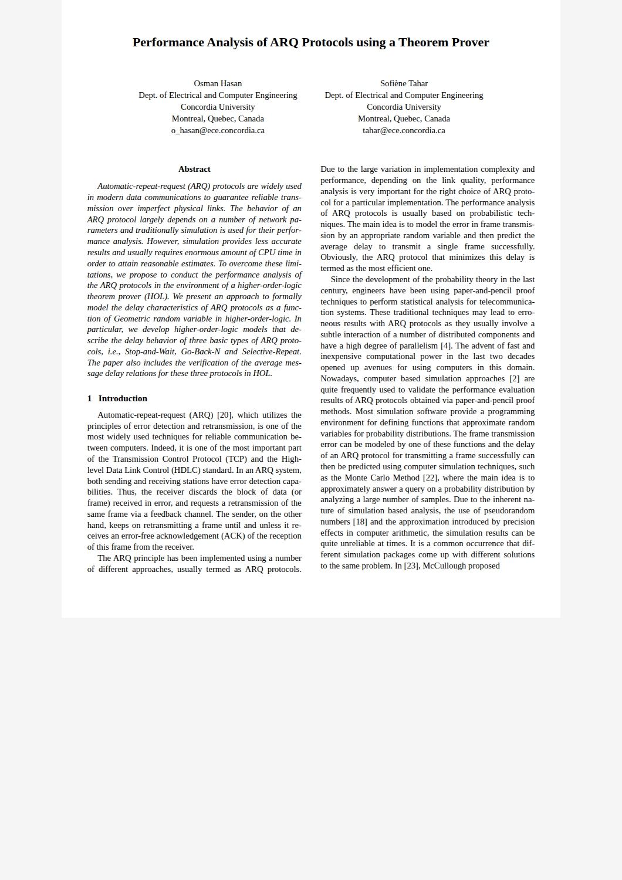Performance Analysis of ARQ Protocols using a Theorem Prover
Osman Hasan
Dept. of Electrical and Computer Engineering
Concordia University
Montreal, Quebec, Canada
o_hasan@ece.concordia.ca
Sofiène Tahar
Dept. of Electrical and Computer Engineering
Concordia University
Montreal, Quebec, Canada
tahar@ece.concordia.ca
Abstract
Automatic-repeat-request (ARQ) protocols are widely used in modern data communications to guarantee reliable transmission over imperfect physical links. The behavior of an ARQ protocol largely depends on a number of network parameters and traditionally simulation is used for their performance analysis. However, simulation provides less accurate results and usually requires enormous amount of CPU time in order to attain reasonable estimates. To overcome these limitations, we propose to conduct the performance analysis of the ARQ protocols in the environment of a higher-order-logic theorem prover (HOL). We present an approach to formally model the delay characteristics of ARQ protocols as a function of Geometric random variable in higher-order-logic. In particular, we develop higher-order-logic models that describe the delay behavior of three basic types of ARQ protocols, i.e., Stop-and-Wait, Go-Back-N and Selective-Repeat. The paper also includes the verification of the average message delay relations for these three protocols in HOL.
1 Introduction
Automatic-repeat-request (ARQ) [20], which utilizes the principles of error detection and retransmission, is one of the most widely used techniques for reliable communication between computers. Indeed, it is one of the most important part of the Transmission Control Protocol (TCP) and the High-level Data Link Control (HDLC) standard. In an ARQ system, both sending and receiving stations have error detection capabilities. Thus, the receiver discards the block of data (or frame) received in error, and requests a retransmission of the same frame via a feedback channel. The sender, on the other hand, keeps on retransmitting a frame until and unless it receives an error-free acknowledgement (ACK) of the reception of this frame from the receiver.
The ARQ principle has been implemented using a number of different approaches, usually termed as ARQ protocols. Due to the large variation in implementation complexity and performance, depending on the link quality, performance analysis is very important for the right choice of ARQ protocol for a particular implementation. The performance analysis of ARQ protocols is usually based on probabilistic techniques. The main idea is to model the error in frame transmission by an appropriate random variable and then predict the average delay to transmit a single frame successfully. Obviously, the ARQ protocol that minimizes this delay is termed as the most efficient one.
Since the development of the probability theory in the last century, engineers have been using paper-and-pencil proof techniques to perform statistical analysis for telecommunication systems. These traditional techniques may lead to erroneous results with ARQ protocols as they usually involve a subtle interaction of a number of distributed components and have a high degree of parallelism [4]. The advent of fast and inexpensive computational power in the last two decades opened up avenues for using computers in this domain. Nowadays, computer based simulation approaches [2] are quite frequently used to validate the performance evaluation results of ARQ protocols obtained via paper-and-pencil proof methods. Most simulation software provide a programming environment for defining functions that approximate random variables for probability distributions. The frame transmission error can be modeled by one of these functions and the delay of an ARQ protocol for transmitting a frame successfully can then be predicted using computer simulation techniques, such as the Monte Carlo Method [22], where the main idea is to approximately answer a query on a probability distribution by analyzing a large number of samples. Due to the inherent nature of simulation based analysis, the use of pseudorandom numbers [18] and the approximation introduced by precision effects in computer arithmetic, the simulation results can be quite unreliable at times. It is a common occurrence that different simulation packages come up with different solutions to the same problem. In [23], McCullough proposed